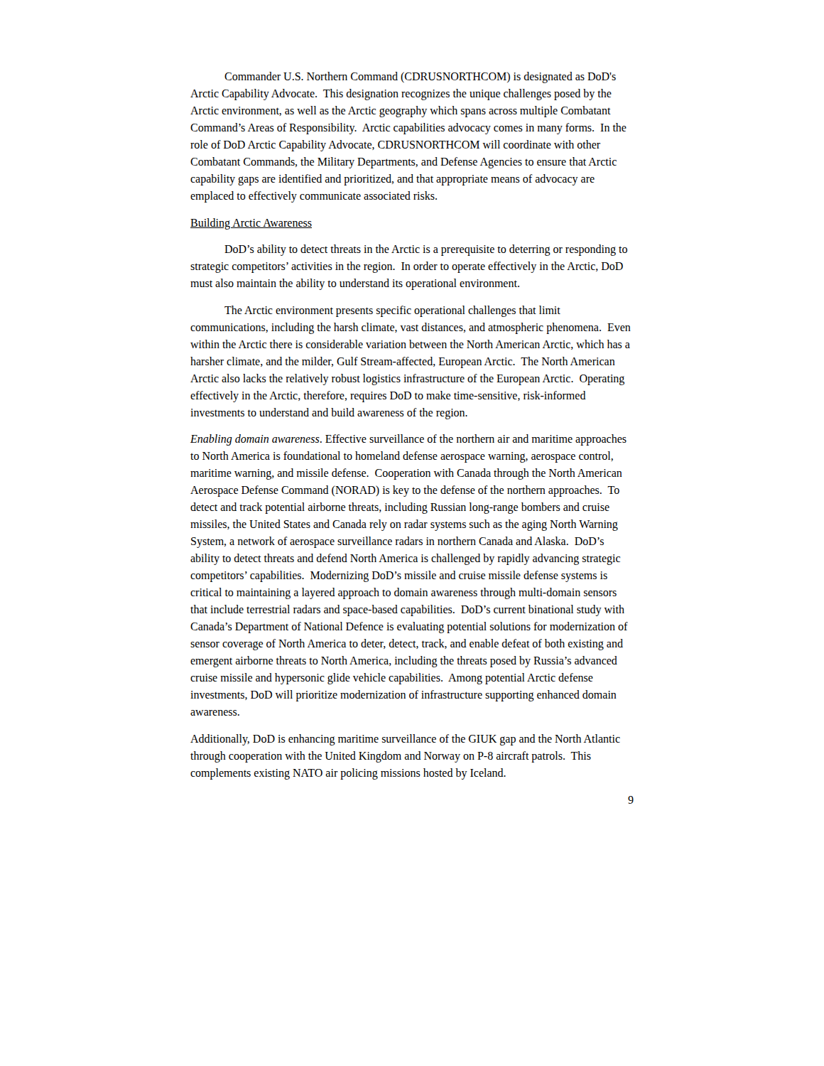Commander U.S. Northern Command (CDRUSNORTHCOM) is designated as DoD's Arctic Capability Advocate. This designation recognizes the unique challenges posed by the Arctic environment, as well as the Arctic geography which spans across multiple Combatant Command’s Areas of Responsibility. Arctic capabilities advocacy comes in many forms. In the role of DoD Arctic Capability Advocate, CDRUSNORTHCOM will coordinate with other Combatant Commands, the Military Departments, and Defense Agencies to ensure that Arctic capability gaps are identified and prioritized, and that appropriate means of advocacy are emplaced to effectively communicate associated risks.
Building Arctic Awareness
DoD’s ability to detect threats in the Arctic is a prerequisite to deterring or responding to strategic competitors’ activities in the region. In order to operate effectively in the Arctic, DoD must also maintain the ability to understand its operational environment.
The Arctic environment presents specific operational challenges that limit communications, including the harsh climate, vast distances, and atmospheric phenomena. Even within the Arctic there is considerable variation between the North American Arctic, which has a harsher climate, and the milder, Gulf Stream-affected, European Arctic. The North American Arctic also lacks the relatively robust logistics infrastructure of the European Arctic. Operating effectively in the Arctic, therefore, requires DoD to make time-sensitive, risk-informed investments to understand and build awareness of the region.
Enabling domain awareness. Effective surveillance of the northern air and maritime approaches to North America is foundational to homeland defense aerospace warning, aerospace control, maritime warning, and missile defense. Cooperation with Canada through the North American Aerospace Defense Command (NORAD) is key to the defense of the northern approaches. To detect and track potential airborne threats, including Russian long-range bombers and cruise missiles, the United States and Canada rely on radar systems such as the aging North Warning System, a network of aerospace surveillance radars in northern Canada and Alaska. DoD’s ability to detect threats and defend North America is challenged by rapidly advancing strategic competitors’ capabilities. Modernizing DoD’s missile and cruise missile defense systems is critical to maintaining a layered approach to domain awareness through multi-domain sensors that include terrestrial radars and space-based capabilities. DoD’s current binational study with Canada’s Department of National Defence is evaluating potential solutions for modernization of sensor coverage of North America to deter, detect, track, and enable defeat of both existing and emergent airborne threats to North America, including the threats posed by Russia’s advanced cruise missile and hypersonic glide vehicle capabilities. Among potential Arctic defense investments, DoD will prioritize modernization of infrastructure supporting enhanced domain awareness.
Additionally, DoD is enhancing maritime surveillance of the GIUK gap and the North Atlantic through cooperation with the United Kingdom and Norway on P-8 aircraft patrols. This complements existing NATO air policing missions hosted by Iceland.
9